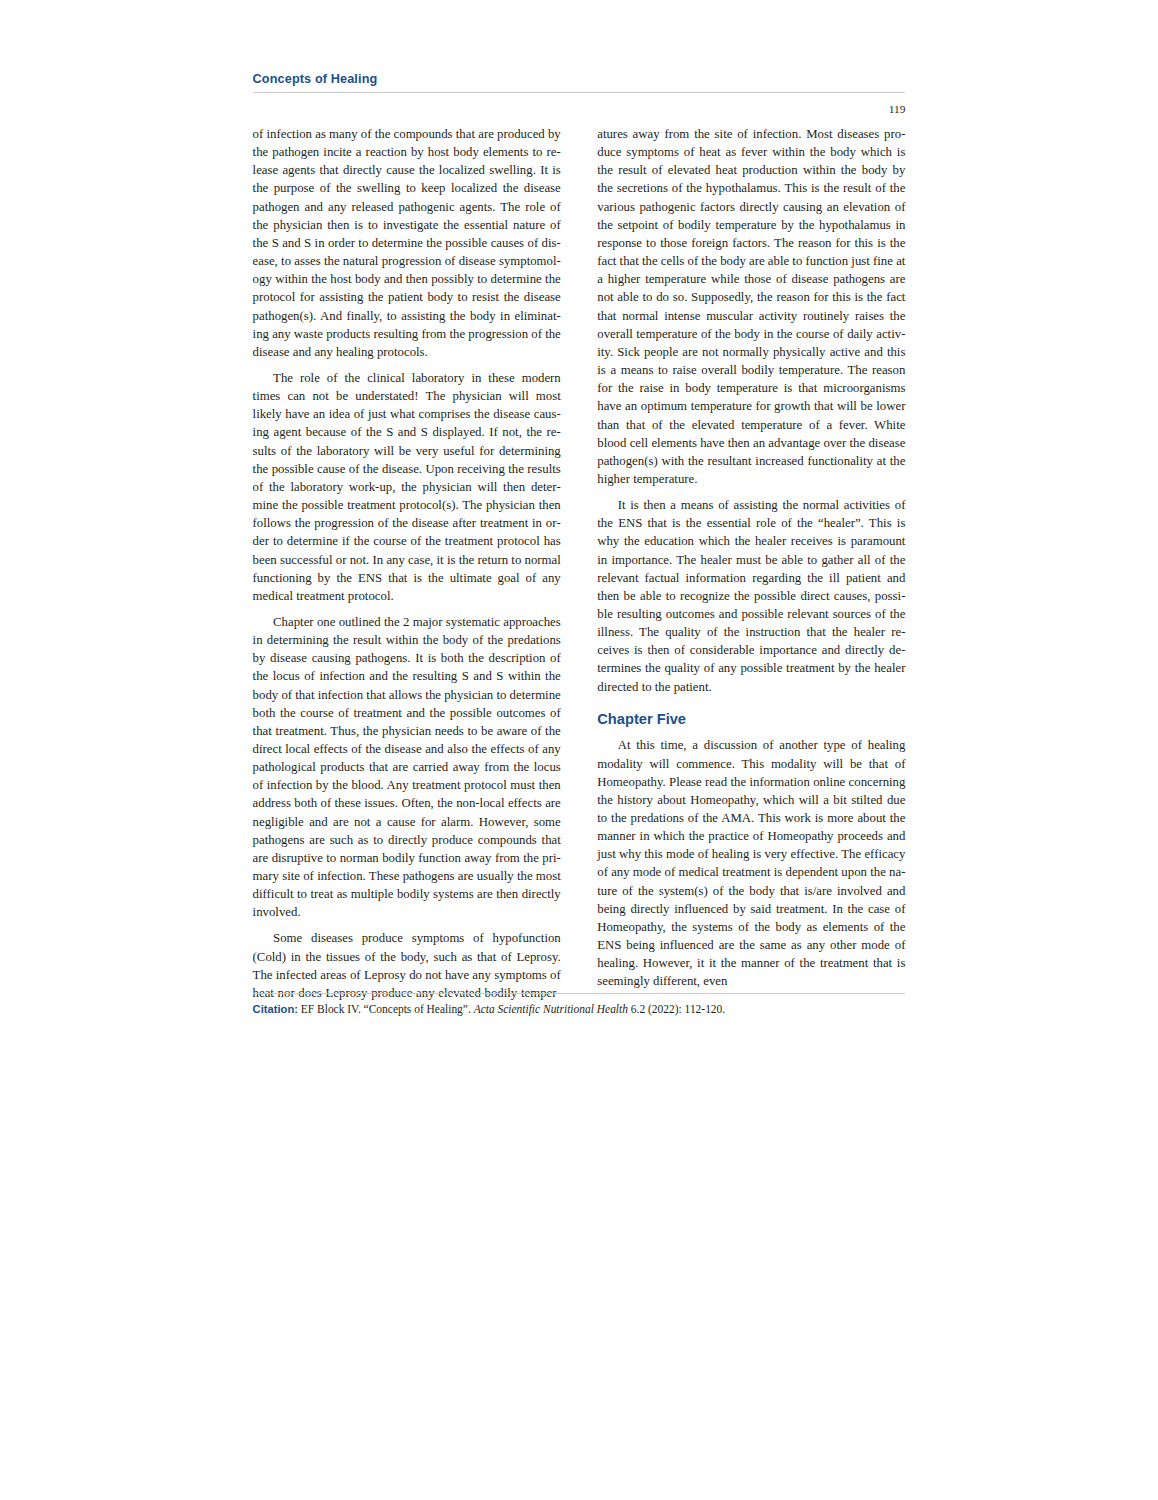Concepts of Healing
119
of infection as many of the compounds that are produced by the pathogen incite a reaction by host body elements to release agents that directly cause the localized swelling. It is the purpose of the swelling to keep localized the disease pathogen and any released pathogenic agents. The role of the physician then is to investigate the essential nature of the S and S in order to determine the possible causes of disease, to asses the natural progression of disease symptomology within the host body and then possibly to determine the protocol for assisting the patient body to resist the disease pathogen(s). And finally, to assisting the body in eliminating any waste products resulting from the progression of the disease and any healing protocols.
The role of the clinical laboratory in these modern times can not be understated! The physician will most likely have an idea of just what comprises the disease causing agent because of the S and S displayed. If not, the results of the laboratory will be very useful for determining the possible cause of the disease. Upon receiving the results of the laboratory work-up, the physician will then determine the possible treatment protocol(s). The physician then follows the progression of the disease after treatment in order to determine if the course of the treatment protocol has been successful or not. In any case, it is the return to normal functioning by the ENS that is the ultimate goal of any medical treatment protocol.
Chapter one outlined the 2 major systematic approaches in determining the result within the body of the predations by disease causing pathogens. It is both the description of the locus of infection and the resulting S and S within the body of that infection that allows the physician to determine both the course of treatment and the possible outcomes of that treatment. Thus, the physician needs to be aware of the direct local effects of the disease and also the effects of any pathological products that are carried away from the locus of infection by the blood. Any treatment protocol must then address both of these issues. Often, the non-local effects are negligible and are not a cause for alarm. However, some pathogens are such as to directly produce compounds that are disruptive to norman bodily function away from the primary site of infection. These pathogens are usually the most difficult to treat as multiple bodily systems are then directly involved.
Some diseases produce symptoms of hypofunction (Cold) in the tissues of the body, such as that of Leprosy. The infected areas of Leprosy do not have any symptoms of heat nor does Leprosy produce any elevated bodily temperatures away from the site of infection. Most diseases produce symptoms of heat as fever within the body which is the result of elevated heat production within the body by the secretions of the hypothalamus. This is the result of the various pathogenic factors directly causing an elevation of the setpoint of bodily temperature by the hypothalamus in response to those foreign factors. The reason for this is the fact that the cells of the body are able to function just fine at a higher temperature while those of disease pathogens are not able to do so. Supposedly, the reason for this is the fact that normal intense muscular activity routinely raises the overall temperature of the body in the course of daily activity. Sick people are not normally physically active and this is a means to raise overall bodily temperature. The reason for the raise in body temperature is that microorganisms have an optimum temperature for growth that will be lower than that of the elevated temperature of a fever. White blood cell elements have then an advantage over the disease pathogen(s) with the resultant increased functionality at the higher temperature.
It is then a means of assisting the normal activities of the ENS that is the essential role of the “healer”. This is why the education which the healer receives is paramount in importance. The healer must be able to gather all of the relevant factual information regarding the ill patient and then be able to recognize the possible direct causes, possible resulting outcomes and possible relevant sources of the illness. The quality of the instruction that the healer receives is then of considerable importance and directly determines the quality of any possible treatment by the healer directed to the patient.
Chapter Five
At this time, a discussion of another type of healing modality will commence. This modality will be that of Homeopathy. Please read the information online concerning the history about Homeopathy, which will a bit stilted due to the predations of the AMA. This work is more about the manner in which the practice of Homeopathy proceeds and just why this mode of healing is very effective. The efficacy of any mode of medical treatment is dependent upon the nature of the system(s) of the body that is/are involved and being directly influenced by said treatment. In the case of Homeopathy, the systems of the body as elements of the ENS being influenced are the same as any other mode of healing. However, it it the manner of the treatment that is seemingly different, even
Citation: EF Block IV. “Concepts of Healing”. Acta Scientific Nutritional Health 6.2 (2022): 112-120.